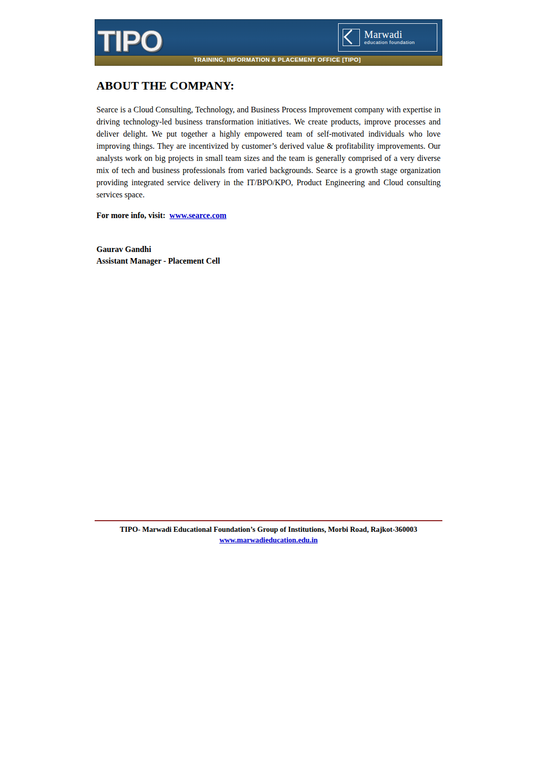TIPO
TRAINING, INFORMATION & PLACEMENT OFFICE [TIPO]
Marwadi
education foundation
ABOUT THE COMPANY:
Searce is a Cloud Consulting, Technology, and Business Process Improvement company with expertise in driving technology-led business transformation initiatives. We create products, improve processes and deliver delight. We put together a highly empowered team of self-motivated individuals who love improving things. They are incentivized by customer’s derived value & profitability improvements. Our analysts work on big projects in small team sizes and the team is generally comprised of a very diverse mix of tech and business professionals from varied backgrounds. Searce is a growth stage organization providing integrated service delivery in the IT/BPO/KPO, Product Engineering and Cloud consulting services space.
For more info, visit: www.searce.com
Gaurav Gandhi
Assistant Manager - Placement Cell
TIPO- Marwadi Educational Foundation’s Group of Institutions, Morbi Road, Rajkot-360003
www.marwadieducation.edu.in